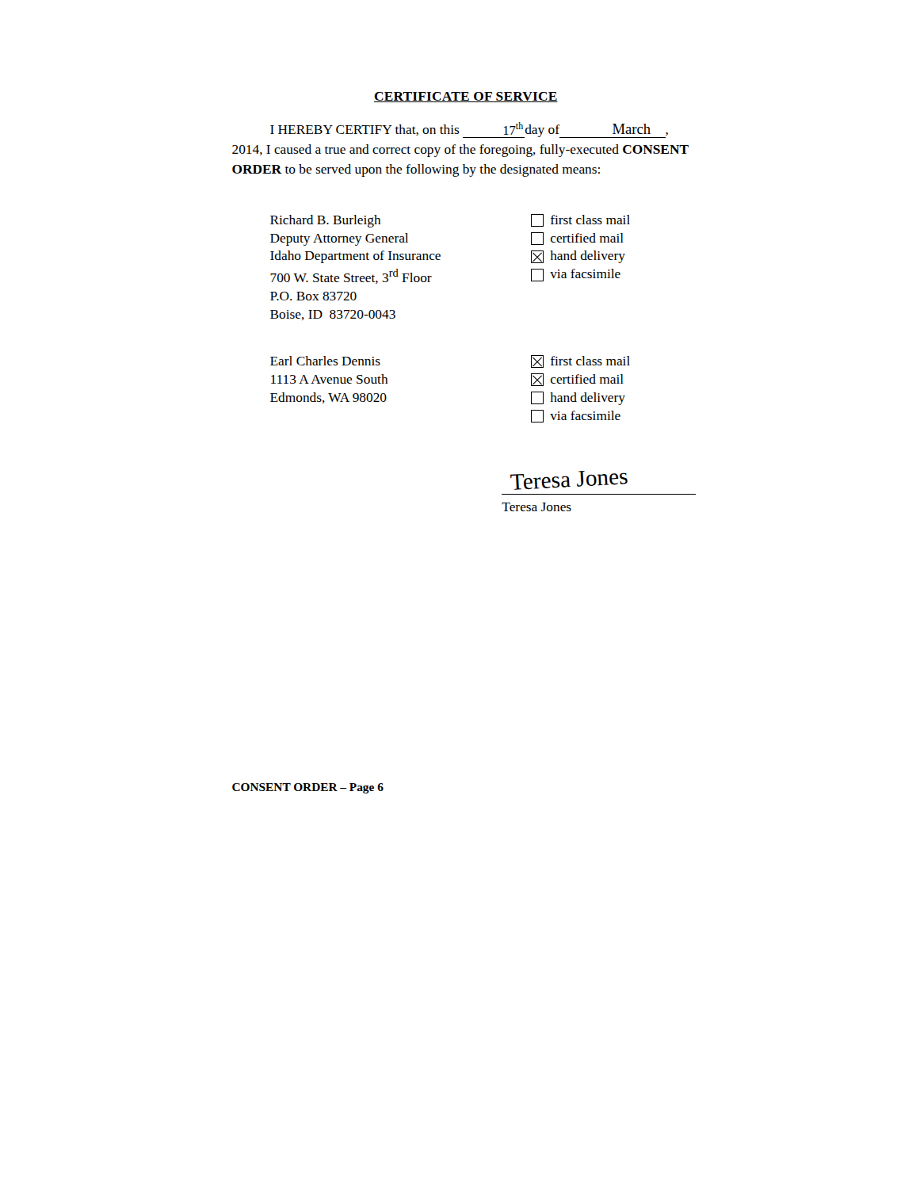CERTIFICATE OF SERVICE
I HEREBY CERTIFY that, on this 17thday ofMarch, 2014, I caused a true and correct copy of the foregoing, fully-executed CONSENT ORDER to be served upon the following by the designated means:
Richard B. Burleigh
Deputy Attorney General
Idaho Department of Insurance
700 W. State Street, 3rd Floor
P.O. Box 83720
Boise, ID 83720-0043
first class mail
certified mail
hand delivery
via facsimile
Earl Charles Dennis
1113 A Avenue South
Edmonds, WA 98020
first class mail
certified mail
hand delivery
via facsimile
Teresa Jones
Teresa Jones
CONSENT ORDER – Page 6